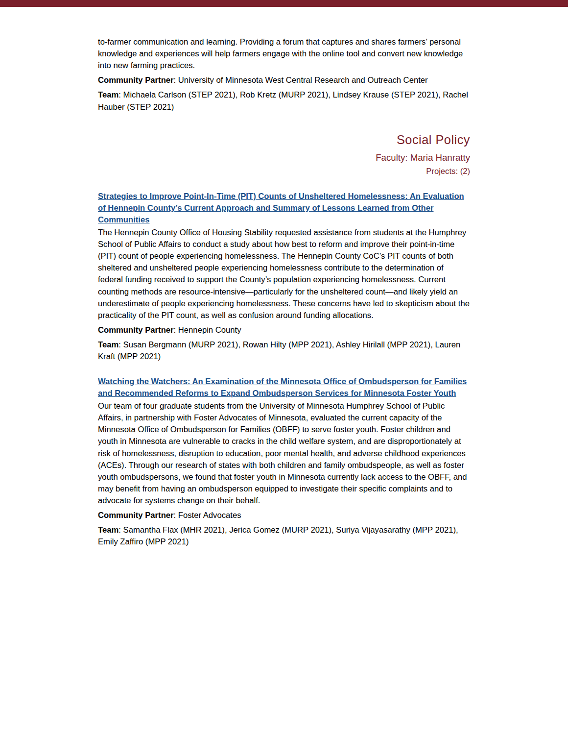to-farmer communication and learning. Providing a forum that captures and shares farmers’ personal knowledge and experiences will help farmers engage with the online tool and convert new knowledge into new farming practices.
Community Partner: University of Minnesota West Central Research and Outreach Center
Team: Michaela Carlson (STEP 2021), Rob Kretz (MURP 2021), Lindsey Krause (STEP 2021), Rachel Hauber (STEP 2021)
Social Policy
Faculty: Maria Hanratty
Projects: (2)
Strategies to Improve Point-In-Time (PIT) Counts of Unsheltered Homelessness: An Evaluation of Hennepin County’s Current Approach and Summary of Lessons Learned from Other Communities
The Hennepin County Office of Housing Stability requested assistance from students at the Humphrey School of Public Affairs to conduct a study about how best to reform and improve their point-in-time (PIT) count of people experiencing homelessness. The Hennepin County CoC’s PIT counts of both sheltered and unsheltered people experiencing homelessness contribute to the determination of federal funding received to support the County’s population experiencing homelessness. Current counting methods are resource-intensive—particularly for the unsheltered count—and likely yield an underestimate of people experiencing homelessness. These concerns have led to skepticism about the practicality of the PIT count, as well as confusion around funding allocations.
Community Partner: Hennepin County
Team: Susan Bergmann (MURP 2021), Rowan Hilty (MPP 2021), Ashley Hirilall (MPP 2021), Lauren Kraft (MPP 2021)
Watching the Watchers: An Examination of the Minnesota Office of Ombudsperson for Families and Recommended Reforms to Expand Ombudsperson Services for Minnesota Foster Youth
Our team of four graduate students from the University of Minnesota Humphrey School of Public Affairs, in partnership with Foster Advocates of Minnesota, evaluated the current capacity of the Minnesota Office of Ombudsperson for Families (OBFF) to serve foster youth. Foster children and youth in Minnesota are vulnerable to cracks in the child welfare system, and are disproportionately at risk of homelessness, disruption to education, poor mental health, and adverse childhood experiences (ACEs). Through our research of states with both children and family ombudspeople, as well as foster youth ombudspersons, we found that foster youth in Minnesota currently lack access to the OBFF, and may benefit from having an ombudsperson equipped to investigate their specific complaints and to advocate for systems change on their behalf.
Community Partner: Foster Advocates
Team: Samantha Flax (MHR 2021), Jerica Gomez (MURP 2021), Suriya Vijayasarathy (MPP 2021), Emily Zaffiro (MPP 2021)